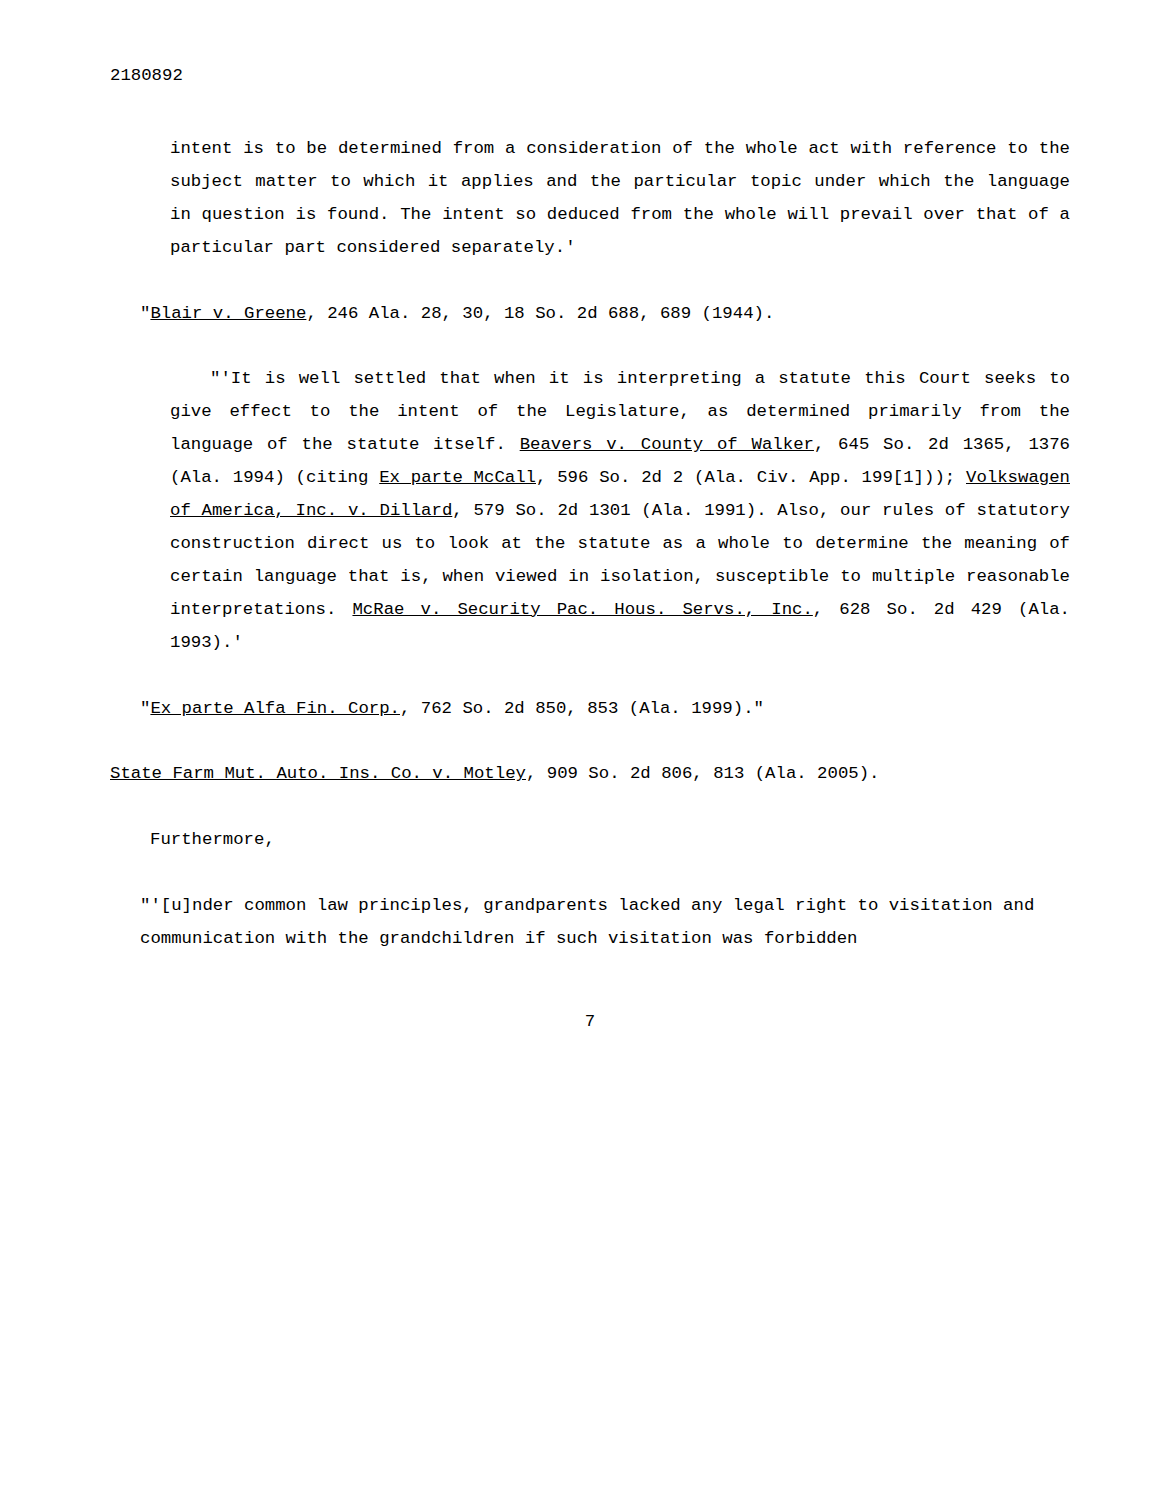2180892
intent is to be determined from a consideration of the whole act with reference to the subject matter to which it applies and the particular topic under which the language in question is found. The intent so deduced from the whole will prevail over that of a particular part considered separately.'
"Blair v. Greene, 246 Ala. 28, 30, 18 So. 2d 688, 689 (1944).
"'It is well settled that when it is interpreting a statute this Court seeks to give effect to the intent of the Legislature, as determined primarily from the language of the statute itself. Beavers v. County of Walker, 645 So. 2d 1365, 1376 (Ala. 1994) (citing Ex parte McCall, 596 So. 2d 2 (Ala. Civ. App. 199[1])); Volkswagen of America, Inc. v. Dillard, 579 So. 2d 1301 (Ala. 1991). Also, our rules of statutory construction direct us to look at the statute as a whole to determine the meaning of certain language that is, when viewed in isolation, susceptible to multiple reasonable interpretations. McRae v. Security Pac. Hous. Servs., Inc., 628 So. 2d 429 (Ala. 1993).'
"Ex parte Alfa Fin. Corp., 762 So. 2d 850, 853 (Ala. 1999)."
State Farm Mut. Auto. Ins. Co. v. Motley, 909 So. 2d 806, 813 (Ala. 2005).
Furthermore,
"'[u]nder common law principles, grandparents lacked any legal right to visitation and communication with the grandchildren if such visitation was forbidden
7